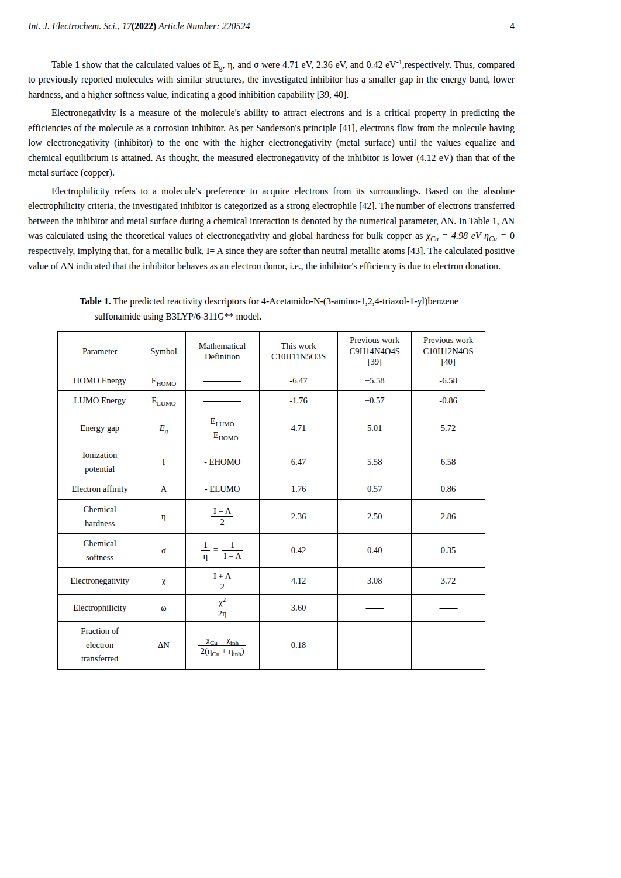Int. J. Electrochem. Sci., 17(2022) Article Number: 220524 4
Table 1 show that the calculated values of Eg, η, and σ were 4.71 eV, 2.36 eV, and 0.42 eV-1,respectively. Thus, compared to previously reported molecules with similar structures, the investigated inhibitor has a smaller gap in the energy band, lower hardness, and a higher softness value, indicating a good inhibition capability [39, 40].
Electronegativity is a measure of the molecule's ability to attract electrons and is a critical property in predicting the efficiencies of the molecule as a corrosion inhibitor. As per Sanderson's principle [41], electrons flow from the molecule having low electronegativity (inhibitor) to the one with the higher electronegativity (metal surface) until the values equalize and chemical equilibrium is attained. As thought, the measured electronegativity of the inhibitor is lower (4.12 eV) than that of the metal surface (copper).
Electrophilicity refers to a molecule's preference to acquire electrons from its surroundings. Based on the absolute electrophilicity criteria, the investigated inhibitor is categorized as a strong electrophile [42]. The number of electrons transferred between the inhibitor and metal surface during a chemical interaction is denoted by the numerical parameter, ΔN. In Table 1, ΔN was calculated using the theoretical values of electronegativity and global hardness for bulk copper as χCu = 4.98 eV ηCu = 0 respectively, implying that, for a metallic bulk, I= A since they are softer than neutral metallic atoms [43]. The calculated positive value of ΔN indicated that the inhibitor behaves as an electron donor, i.e., the inhibitor's efficiency is due to electron donation.
Table 1. The predicted reactivity descriptors for 4-Acetamido-N-(3-amino-1,2,4-triazol-1-yl)benzene sulfonamide using B3LYP/6-311G** model.
| Parameter | Symbol | Mathematical Definition | This work C10H11N5O3S | Previous work C9H14N4O4S [39] | Previous work C10H12N4OS [40] |
| --- | --- | --- | --- | --- | --- |
| HOMO Energy | E HOMO | | -6.47 | −5.58 | -6.58 |
| LUMO Energy | E LUMO | | -1.76 | −0.57 | -0.86 |
| Energy gap | E g | E LUMO − E HOMO | 4.71 | 5.01 | 5.72 |
| Ionization potential | I | - EHOMO | 6.47 | 5.58 | 6.58 |
| Electron affinity | A | - ELUMO | 1.76 | 0.57 | 0.86 |
| Chemical hardness | η | I − A 2 | 2.36 | 2.50 | 2.86 |
| Chemical softness | σ | 1 η = 1 I − A | 0.42 | 0.40 | 0.35 |
| Electronegativity | χ | I + A 2 | 4.12 | 3.08 | 3.72 |
| Electrophilicity | ω | χ 2 2η | 3.60 | ⸺ | ⸺ |
| Fraction of electron transferred | ΔN | χ Cu − χ inh 2(η Cu + η inh ) | 0.18 | ⸺ | ⸺ |